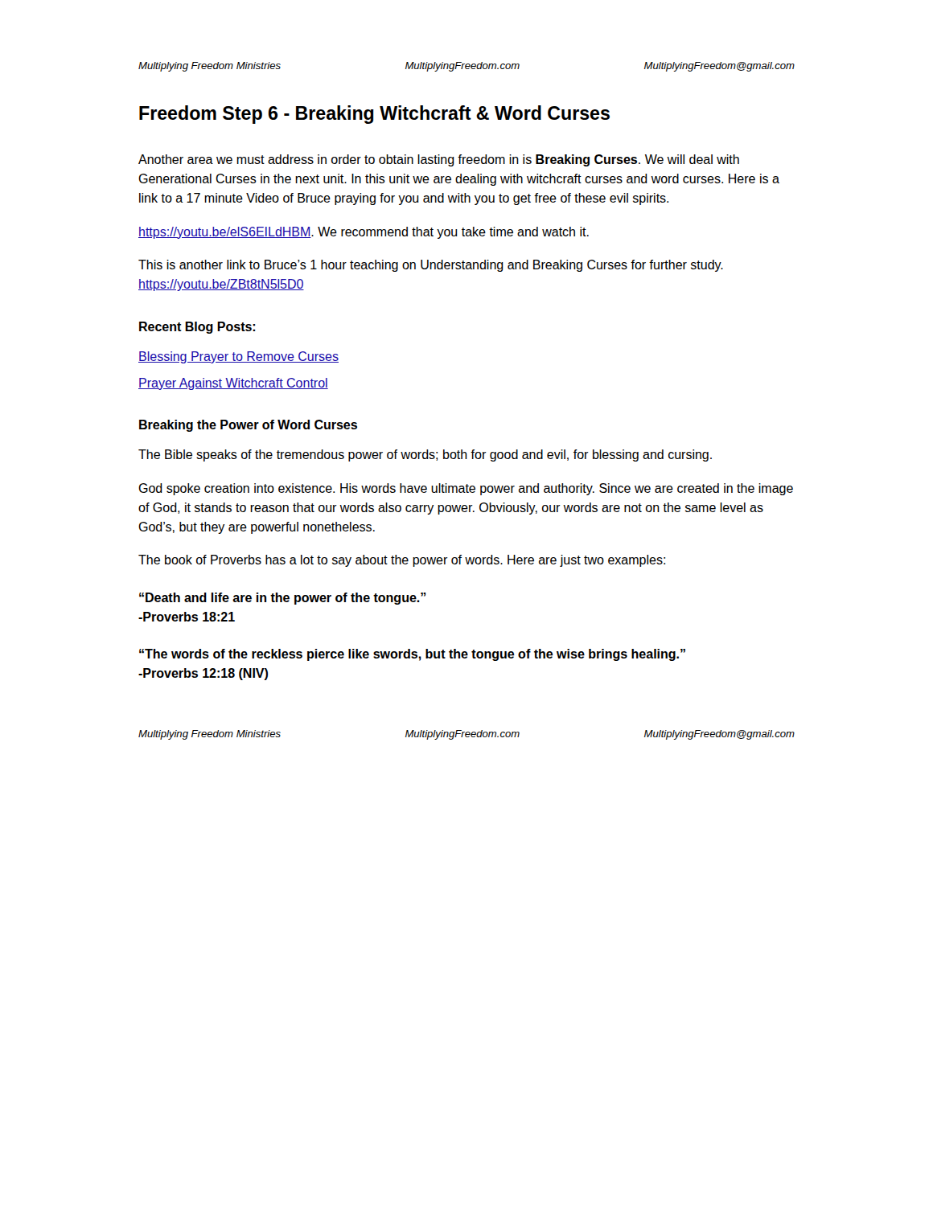Multiplying Freedom Ministries MultiplyingFreedom.com MultiplyingFreedom@gmail.com
Freedom Step 6 - Breaking Witchcraft & Word Curses
Another area we must address in order to obtain lasting freedom in is Breaking Curses. We will deal with Generational Curses in the next unit. In this unit we are dealing with witchcraft curses and word curses. Here is a link to a 17 minute Video of Bruce praying for you and with you to get free of these evil spirits.
https://youtu.be/elS6EILdHBM. We recommend that you take time and watch it.
This is another link to Bruce’s 1 hour teaching on Understanding and Breaking Curses for further study.
https://youtu.be/ZBt8tN5l5D0
Recent Blog Posts:
Blessing Prayer to Remove Curses Prayer Against Witchcraft Control
Breaking the Power of Word Curses
The Bible speaks of the tremendous power of words; both for good and evil, for blessing and cursing.
God spoke creation into existence. His words have ultimate power and authority. Since we are created in the image of God, it stands to reason that our words also carry power. Obviously, our words are not on the same level as God’s, but they are powerful nonetheless.
The book of Proverbs has a lot to say about the power of words. Here are just two examples:
“Death and life are in the power of the tongue.”
-Proverbs 18:21
“The words of the reckless pierce like swords, but the tongue of the wise brings healing.”
-Proverbs 12:18 (NIV)
Multiplying Freedom Ministries MultiplyingFreedom.com MultiplyingFreedom@gmail.com